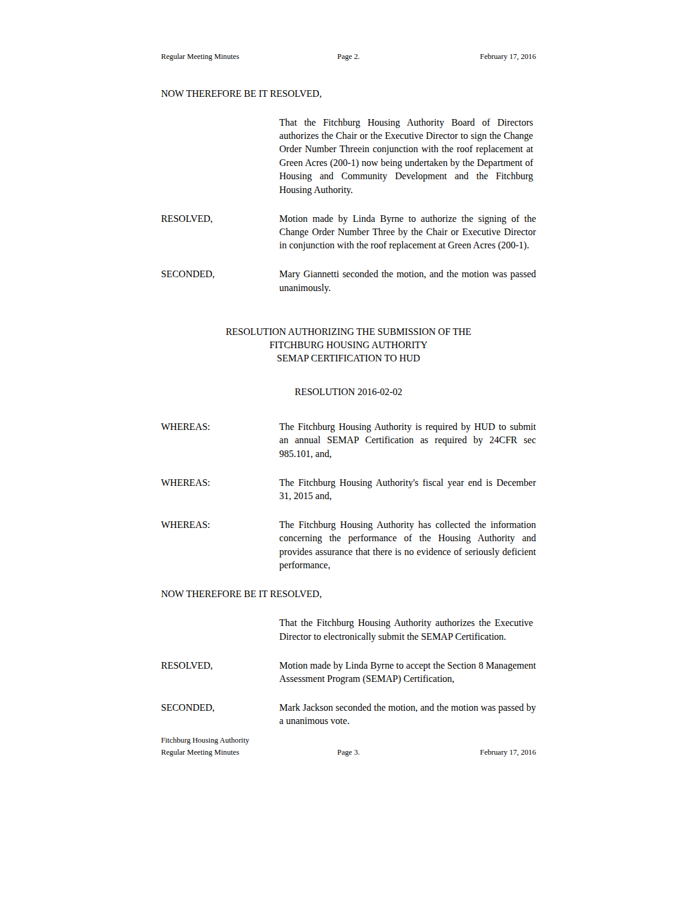Regular Meeting Minutes
Page 2.
February 17, 2016
NOW THEREFORE BE IT RESOLVED,
That the Fitchburg Housing Authority Board of Directors authorizes the Chair or the Executive Director to sign the Change Order Number Threein conjunction with the roof replacement at Green Acres (200-1) now being undertaken by the Department of Housing and Community Development and the Fitchburg Housing Authority.
RESOLVED,
Motion made by Linda Byrne to authorize the signing of the Change Order Number Three by the Chair or Executive Director in conjunction with the roof replacement at Green Acres (200-1).
SECONDED,
Mary Giannetti seconded the motion, and the motion was passed unanimously.
RESOLUTION AUTHORIZING THE SUBMISSION OF THE
FITCHBURG HOUSING AUTHORITY
SEMAP CERTIFICATION TO HUD
RESOLUTION 2016-02-02
WHEREAS:
The Fitchburg Housing Authority is required by HUD to submit an annual SEMAP Certification as required by 24CFR sec 985.101, and,
WHEREAS:
The Fitchburg Housing Authority's fiscal year end is December 31, 2015 and,
WHEREAS:
The Fitchburg Housing Authority has collected the information concerning the performance of the Housing Authority and provides assurance that there is no evidence of seriously deficient performance,
NOW THEREFORE BE IT RESOLVED,
That the Fitchburg Housing Authority authorizes the Executive Director to electronically submit the SEMAP Certification.
RESOLVED,
Motion made by Linda Byrne to accept the Section 8 Management Assessment Program (SEMAP) Certification,
SECONDED,
Mark Jackson seconded the motion, and the motion was passed by a unanimous vote.
Fitchburg Housing Authority
Regular Meeting Minutes
Page 3.
February 17, 2016